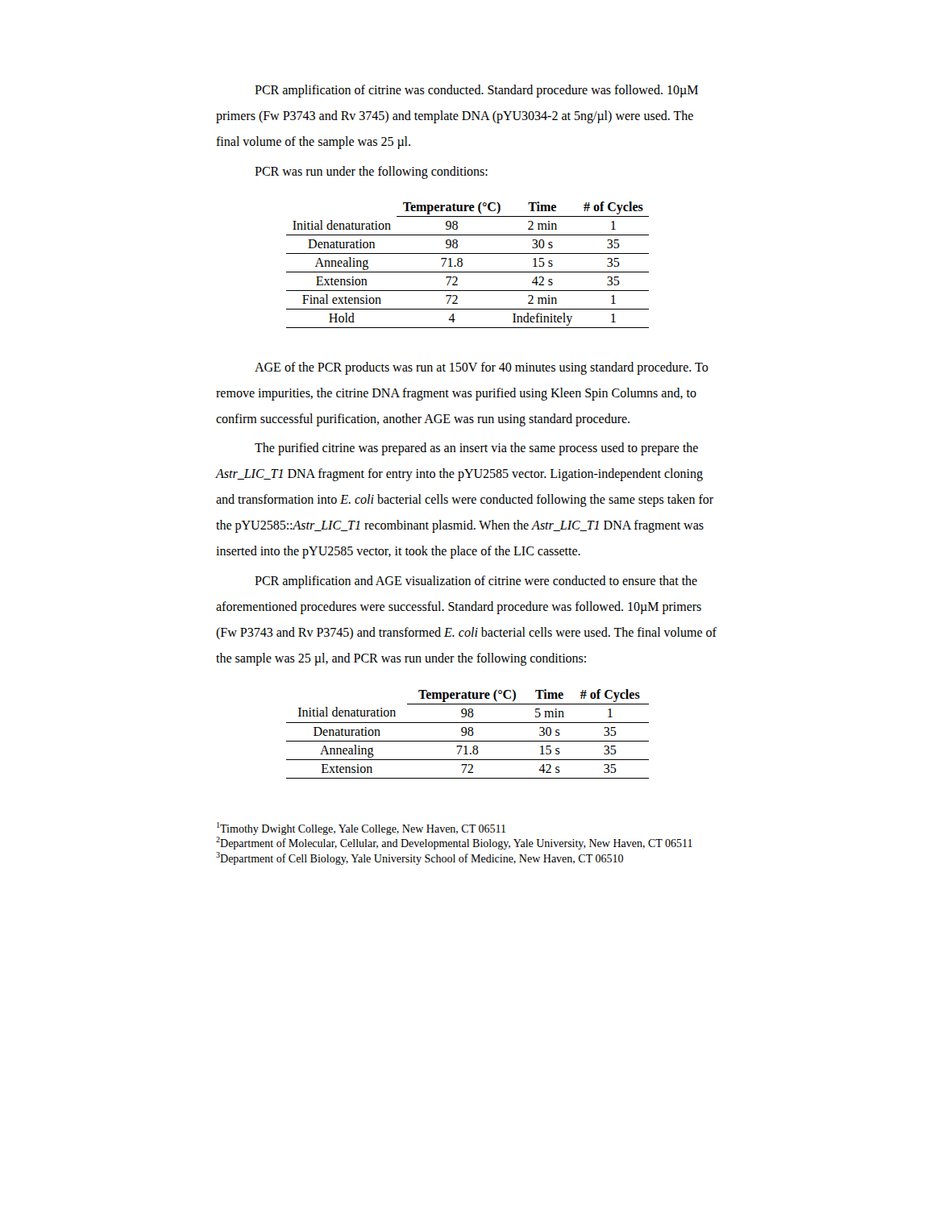PCR amplification of citrine was conducted. Standard procedure was followed. 10µM primers (Fw P3743 and Rv 3745) and template DNA (pYU3034-2 at 5ng/µl) were used. The final volume of the sample was 25 µl.
PCR was run under the following conditions:
| | Temperature (°C) | Time | # of Cycles |
| --- | --- | --- | --- |
| Initial denaturation | 98 | 2 min | 1 |
| Denaturation | 98 | 30 s | 35 |
| Annealing | 71.8 | 15 s | 35 |
| Extension | 72 | 42 s | 35 |
| Final extension | 72 | 2 min | 1 |
| Hold | 4 | Indefinitely | 1 |
AGE of the PCR products was run at 150V for 40 minutes using standard procedure. To remove impurities, the citrine DNA fragment was purified using Kleen Spin Columns and, to confirm successful purification, another AGE was run using standard procedure.
The purified citrine was prepared as an insert via the same process used to prepare the Astr_LIC_T1 DNA fragment for entry into the pYU2585 vector. Ligation-independent cloning and transformation into E. coli bacterial cells were conducted following the same steps taken for the pYU2585::Astr_LIC_T1 recombinant plasmid. When the Astr_LIC_T1 DNA fragment was inserted into the pYU2585 vector, it took the place of the LIC cassette.
PCR amplification and AGE visualization of citrine were conducted to ensure that the aforementioned procedures were successful. Standard procedure was followed. 10µM primers (Fw P3743 and Rv P3745) and transformed E. coli bacterial cells were used. The final volume of the sample was 25 µl, and PCR was run under the following conditions:
| | Temperature (°C) | Time | # of Cycles |
| --- | --- | --- | --- |
| Initial denaturation | 98 | 5 min | 1 |
| Denaturation | 98 | 30 s | 35 |
| Annealing | 71.8 | 15 s | 35 |
| Extension | 72 | 42 s | 35 |
1Timothy Dwight College, Yale College, New Haven, CT 06511
2Department of Molecular, Cellular, and Developmental Biology, Yale University, New Haven, CT 06511
3Department of Cell Biology, Yale University School of Medicine, New Haven, CT 06510